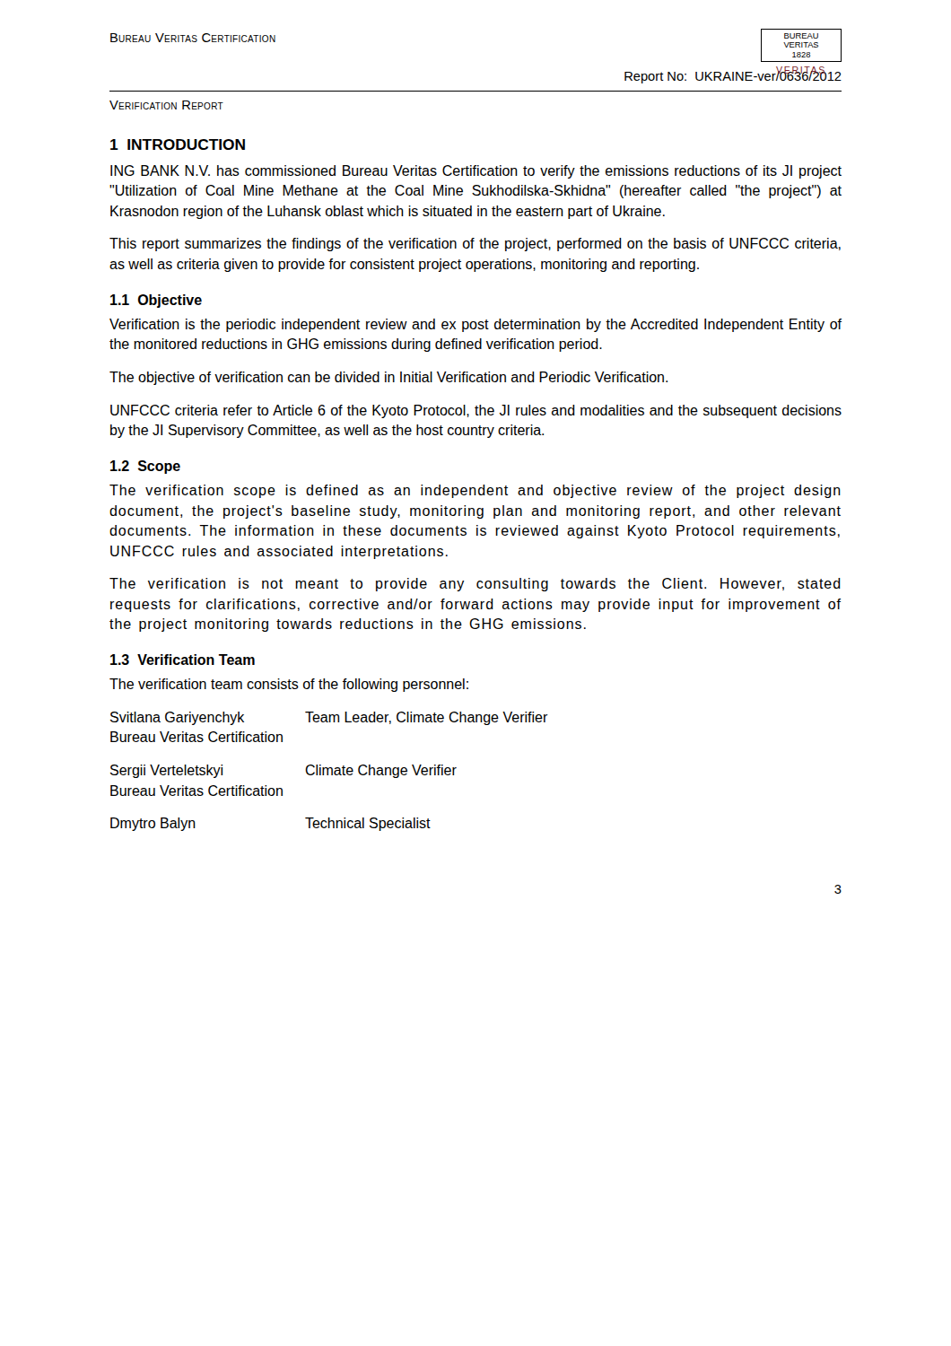Bureau Veritas Certification
Report No: UKRAINE-ver/0636/2012
Verification Report
BUREAU
VERITAS
1828
VERITAS
1 INTRODUCTION
ING BANK N.V. has commissioned Bureau Veritas Certification to verify the emissions reductions of its JI project "Utilization of Coal Mine Methane at the Coal Mine Sukhodilska-Skhidna" (hereafter called "the project") at Krasnodon region of the Luhansk oblast which is situated in the eastern part of Ukraine.
This report summarizes the findings of the verification of the project, performed on the basis of UNFCCC criteria, as well as criteria given to provide for consistent project operations, monitoring and reporting.
1.1 Objective
Verification is the periodic independent review and ex post determination by the Accredited Independent Entity of the monitored reductions in GHG emissions during defined verification period.
The objective of verification can be divided in Initial Verification and Periodic Verification.
UNFCCC criteria refer to Article 6 of the Kyoto Protocol, the JI rules and modalities and the subsequent decisions by the JI Supervisory Committee, as well as the host country criteria.
1.2 Scope
The verification scope is defined as an independent and objective review of the project design document, the project's baseline study, monitoring plan and monitoring report, and other relevant documents. The information in these documents is reviewed against Kyoto Protocol requirements, UNFCCC rules and associated interpretations.
The verification is not meant to provide any consulting towards the Client. However, stated requests for clarifications, corrective and/or forward actions may provide input for improvement of the project monitoring towards reductions in the GHG emissions.
1.3 Verification Team
The verification team consists of the following personnel:
| Svitlana Gariyenchyk Bureau Veritas Certification | Team Leader, Climate Change Verifier |
| Sergii Verteletskyi Bureau Veritas Certification | Climate Change Verifier |
| Dmytro Balyn | Technical Specialist |
3